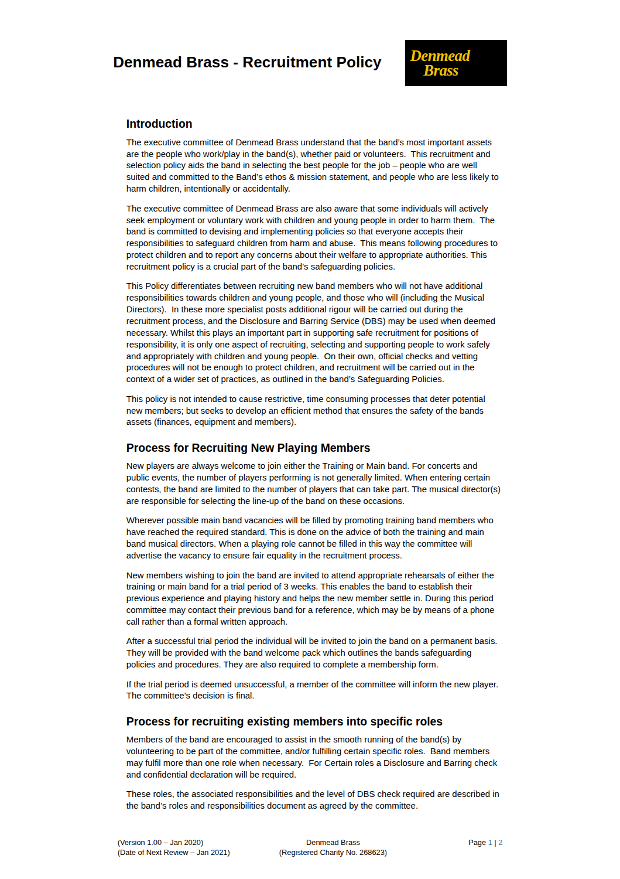Denmead Brass - Recruitment Policy
Denmead Brass
Introduction
The executive committee of Denmead Brass understand that the band’s most important assets are the people who work/play in the band(s), whether paid or volunteers. This recruitment and selection policy aids the band in selecting the best people for the job – people who are well suited and committed to the Band’s ethos & mission statement, and people who are less likely to harm children, intentionally or accidentally.
The executive committee of Denmead Brass are also aware that some individuals will actively seek employment or voluntary work with children and young people in order to harm them. The band is committed to devising and implementing policies so that everyone accepts their responsibilities to safeguard children from harm and abuse. This means following procedures to protect children and to report any concerns about their welfare to appropriate authorities. This recruitment policy is a crucial part of the band’s safeguarding policies.
This Policy differentiates between recruiting new band members who will not have additional responsibilities towards children and young people, and those who will (including the Musical Directors). In these more specialist posts additional rigour will be carried out during the recruitment process, and the Disclosure and Barring Service (DBS) may be used when deemed necessary. Whilst this plays an important part in supporting safe recruitment for positions of responsibility, it is only one aspect of recruiting, selecting and supporting people to work safely and appropriately with children and young people. On their own, official checks and vetting procedures will not be enough to protect children, and recruitment will be carried out in the context of a wider set of practices, as outlined in the band’s Safeguarding Policies.
This policy is not intended to cause restrictive, time consuming processes that deter potential new members; but seeks to develop an efficient method that ensures the safety of the bands assets (finances, equipment and members).
Process for Recruiting New Playing Members
New players are always welcome to join either the Training or Main band. For concerts and public events, the number of players performing is not generally limited. When entering certain contests, the band are limited to the number of players that can take part. The musical director(s) are responsible for selecting the line-up of the band on these occasions.
Wherever possible main band vacancies will be filled by promoting training band members who have reached the required standard. This is done on the advice of both the training and main band musical directors. When a playing role cannot be filled in this way the committee will advertise the vacancy to ensure fair equality in the recruitment process.
New members wishing to join the band are invited to attend appropriate rehearsals of either the training or main band for a trial period of 3 weeks. This enables the band to establish their previous experience and playing history and helps the new member settle in. During this period committee may contact their previous band for a reference, which may be by means of a phone call rather than a formal written approach.
After a successful trial period the individual will be invited to join the band on a permanent basis. They will be provided with the band welcome pack which outlines the bands safeguarding policies and procedures. They are also required to complete a membership form.
If the trial period is deemed unsuccessful, a member of the committee will inform the new player. The committee’s decision is final.
Process for recruiting existing members into specific roles
Members of the band are encouraged to assist in the smooth running of the band(s) by volunteering to be part of the committee, and/or fulfilling certain specific roles. Band members may fulfil more than one role when necessary. For Certain roles a Disclosure and Barring check and confidential declaration will be required.
These roles, the associated responsibilities and the level of DBS check required are described in the band’s roles and responsibilities document as agreed by the committee.
(Version 1.00 – Jan 2020)
(Date of Next Review – Jan 2021)
Denmead Brass
(Registered Charity No. 268623)
Page 1 | 2